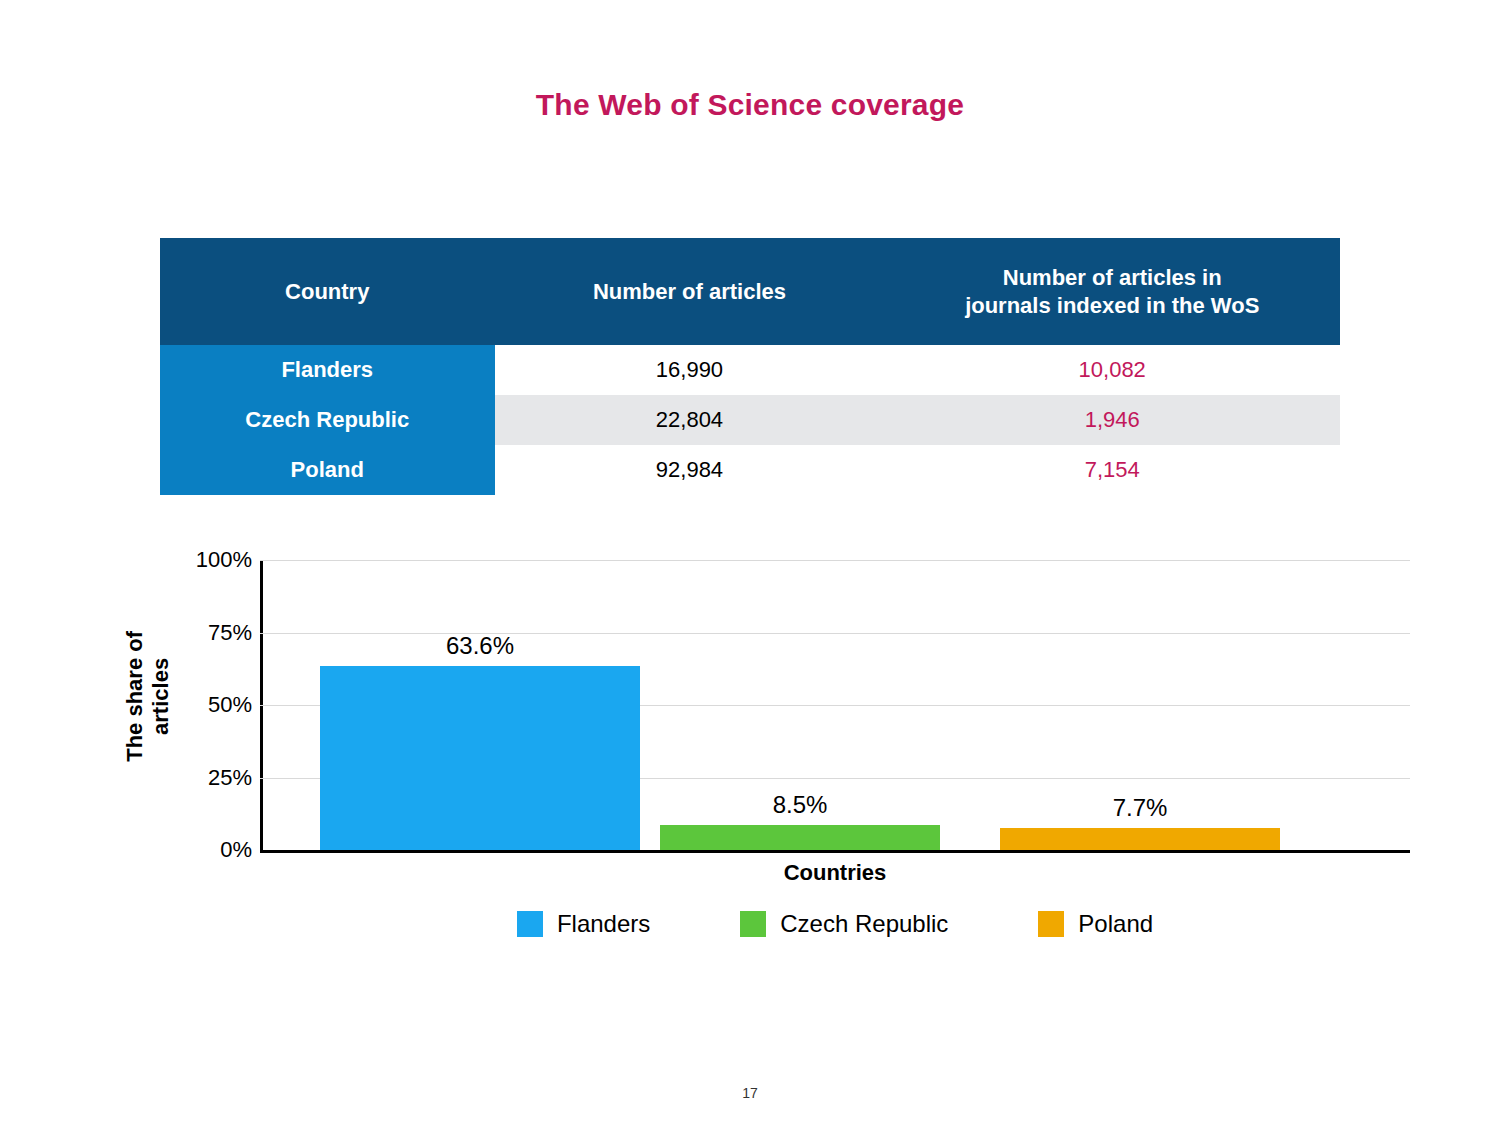The Web of Science coverage
| Country | Number of articles | Number of articles in journals indexed in the WoS |
| --- | --- | --- |
| Flanders | 16,990 | 10,082 |
| Czech Republic | 22,804 | 1,946 |
| Poland | 92,984 | 7,154 |
The share of
articles
100% 75% 50% 25% 0%
63.6%
8.5%
7.7%
Countries
Flanders
Czech Republic
Poland
17